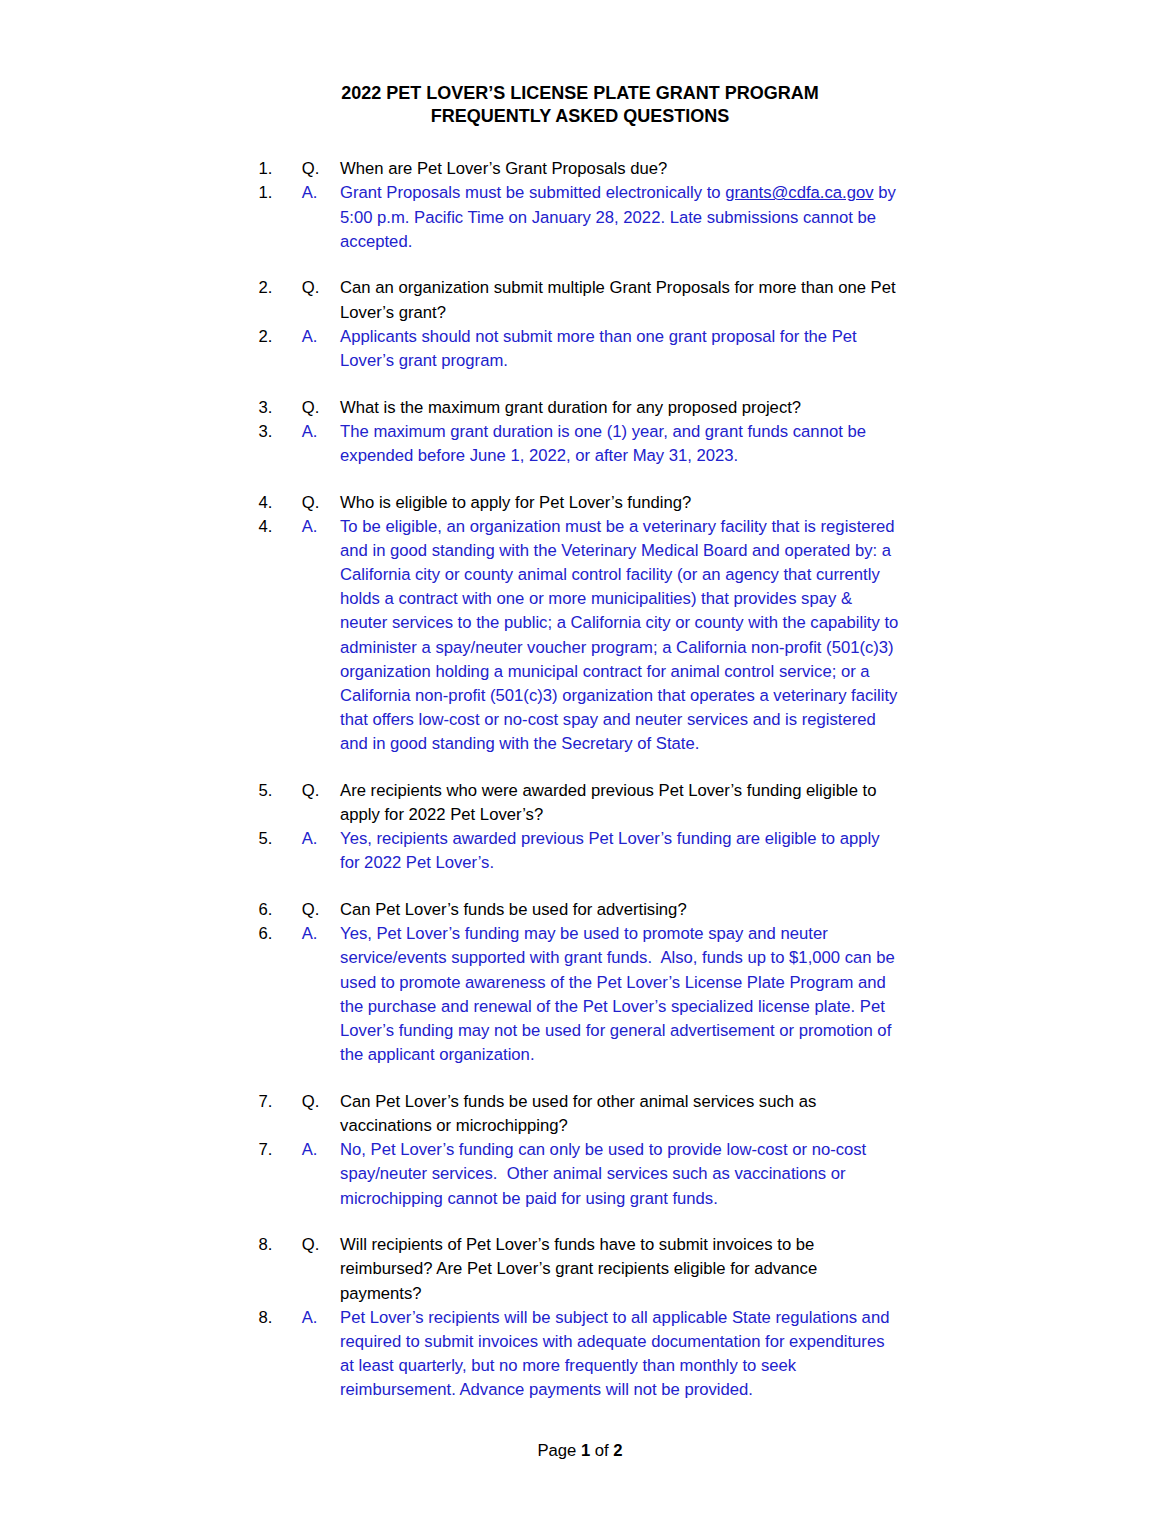2022 PET LOVER’S LICENSE PLATE GRANT PROGRAM
FREQUENTLY ASKED QUESTIONS
Q.
When are Pet Lover’s Grant Proposals due?
A.
Grant Proposals must be submitted electronically to grants@cdfa.ca.gov by 5:00 p.m. Pacific Time on January 28, 2022. Late submissions cannot be accepted.
Q.
Can an organization submit multiple Grant Proposals for more than one Pet Lover’s grant?
A.
Applicants should not submit more than one grant proposal for the Pet Lover’s grant program.
Q.
What is the maximum grant duration for any proposed project?
A.
The maximum grant duration is one (1) year, and grant funds cannot be expended before June 1, 2022, or after May 31, 2023.
Q.
Who is eligible to apply for Pet Lover’s funding?
A.
To be eligible, an organization must be a veterinary facility that is registered and in good standing with the Veterinary Medical Board and operated by: a California city or county animal control facility (or an agency that currently holds a contract with one or more municipalities) that provides spay & neuter services to the public; a California city or county with the capability to administer a spay/neuter voucher program; a California non-profit (501(c)3) organization holding a municipal contract for animal control service; or a California non-profit (501(c)3) organization that operates a veterinary facility that offers low-cost or no-cost spay and neuter services and is registered and in good standing with the Secretary of State.
Q.
Are recipients who were awarded previous Pet Lover’s funding eligible to apply for 2022 Pet Lover’s?
A.
Yes, recipients awarded previous Pet Lover’s funding are eligible to apply for 2022 Pet Lover’s.
Q.
Can Pet Lover’s funds be used for advertising?
A.
Yes, Pet Lover’s funding may be used to promote spay and neuter service/events supported with grant funds. Also, funds up to $1,000 can be used to promote awareness of the Pet Lover’s License Plate Program and the purchase and renewal of the Pet Lover’s specialized license plate. Pet Lover’s funding may not be used for general advertisement or promotion of the applicant organization.
Q.
Can Pet Lover’s funds be used for other animal services such as vaccinations or microchipping?
A.
No, Pet Lover’s funding can only be used to provide low-cost or no-cost spay/neuter services. Other animal services such as vaccinations or microchipping cannot be paid for using grant funds.
Q.
Will recipients of Pet Lover’s funds have to submit invoices to be reimbursed? Are Pet Lover’s grant recipients eligible for advance payments?
A.
Pet Lover’s recipients will be subject to all applicable State regulations and required to submit invoices with adequate documentation for expenditures at least quarterly, but no more frequently than monthly to seek reimbursement. Advance payments will not be provided.
Page 1 of 2